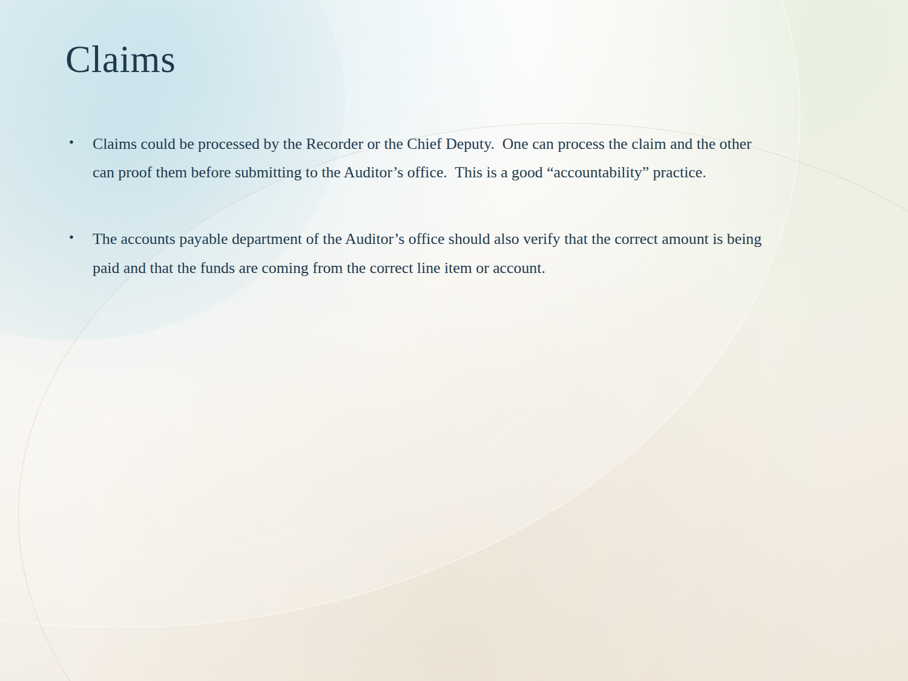Claims
Claims could be processed by the Recorder or the Chief Deputy. One can process the claim and the other can proof them before submitting to the Auditor’s office. This is a good “accountability” practice.
The accounts payable department of the Auditor’s office should also verify that the correct amount is being paid and that the funds are coming from the correct line item or account.